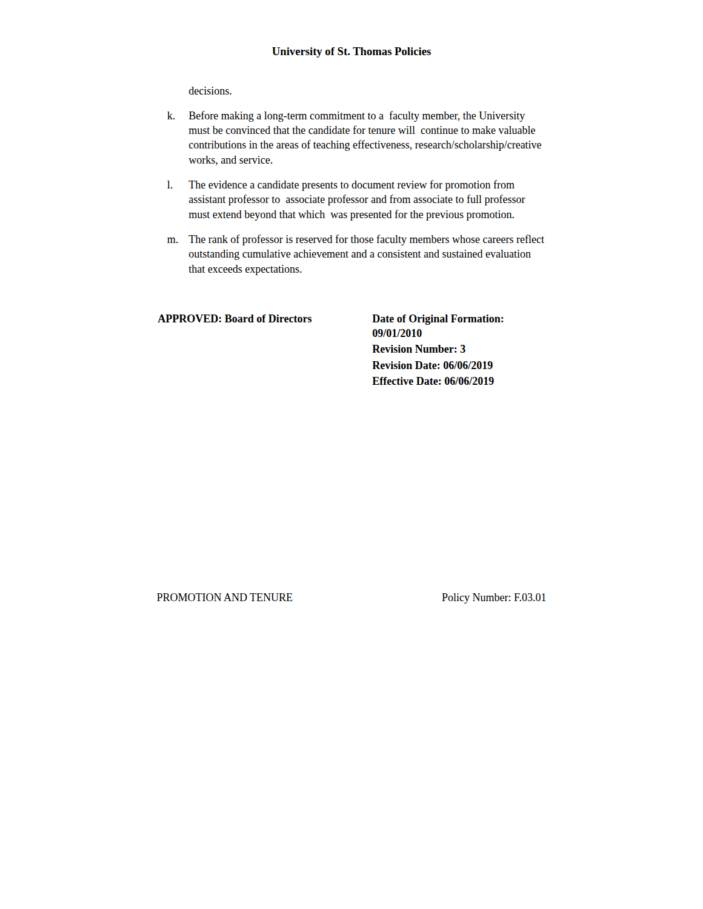University of St. Thomas Policies
decisions.
k. Before making a long-term commitment to a faculty member, the University must be convinced that the candidate for tenure will continue to make valuable contributions in the areas of teaching effectiveness, research/scholarship/creative works, and service.
l. The evidence a candidate presents to document review for promotion from assistant professor to associate professor and from associate to full professor must extend beyond that which was presented for the previous promotion.
m. The rank of professor is reserved for those faculty members whose careers reflect outstanding cumulative achievement and a consistent and sustained evaluation that exceeds expectations.
APPROVED: Board of Directors
Date of Original Formation: 09/01/2010
Revision Number: 3
Revision Date: 06/06/2019
Effective Date: 06/06/2019
PROMOTION AND TENURE Policy Number: F.03.01